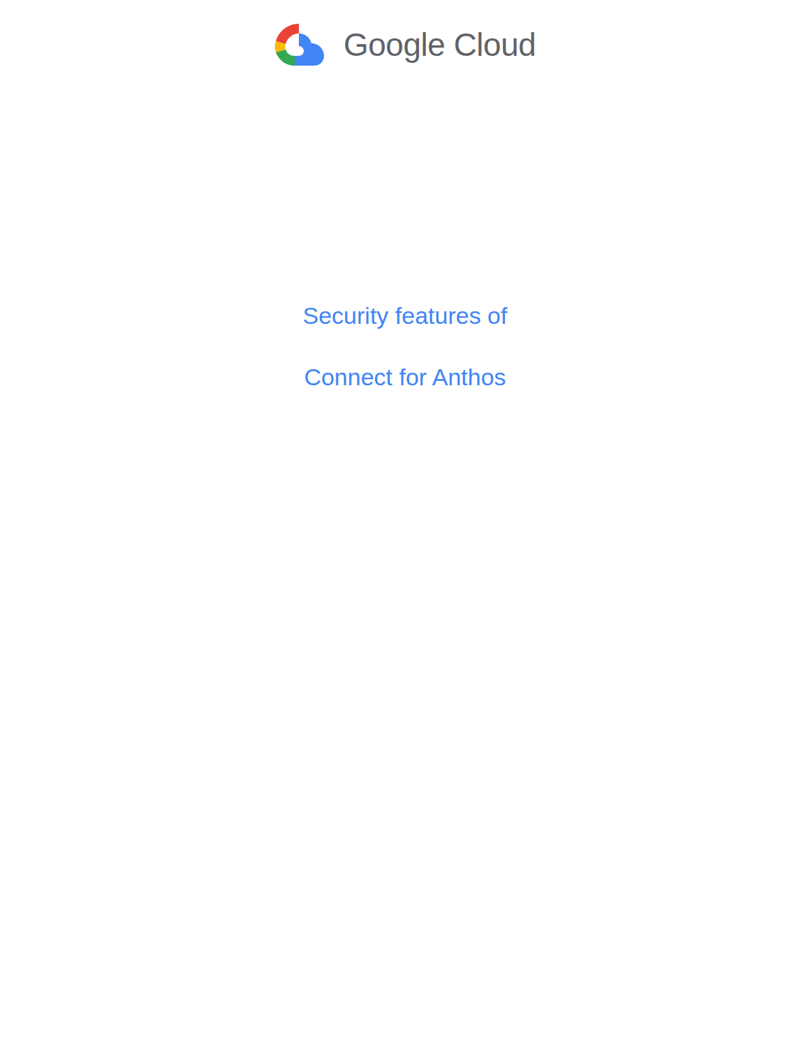Google Cloud
Security features of Connect for Anthos